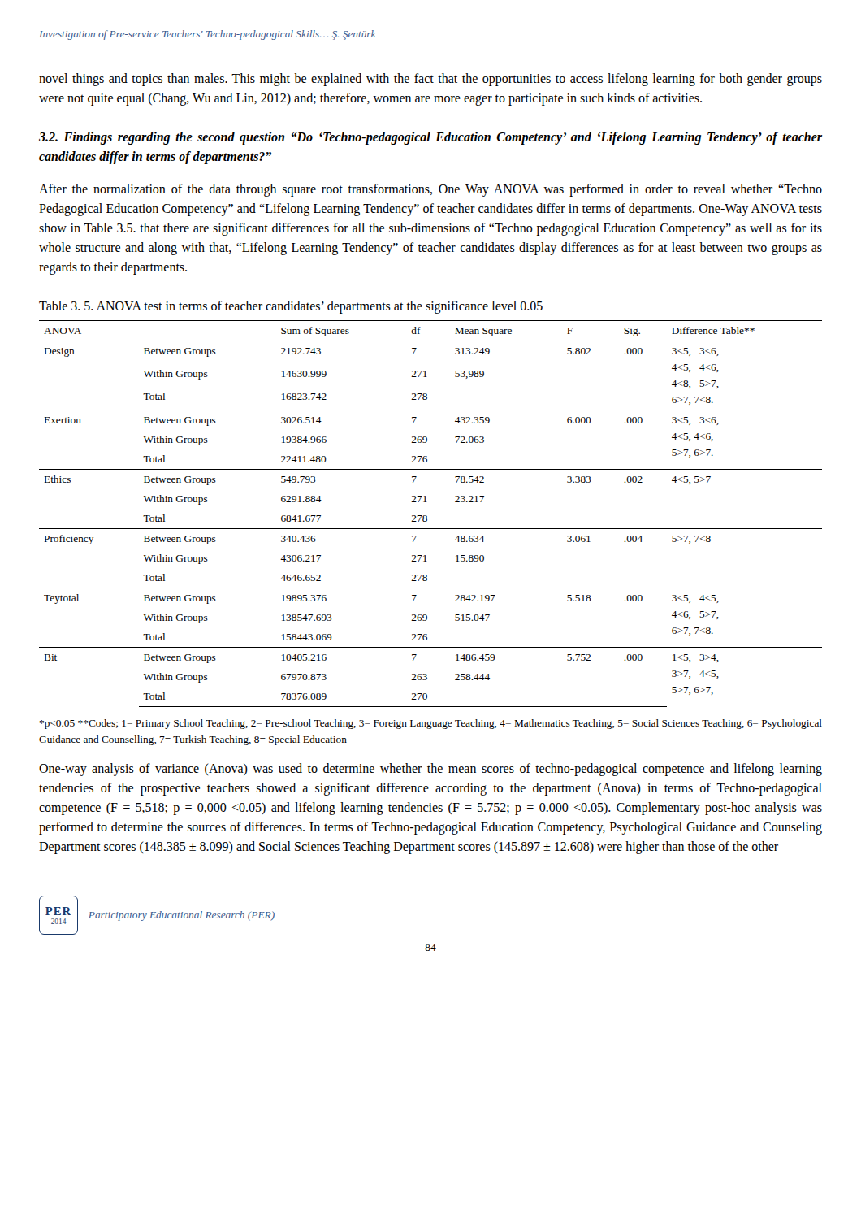Investigation of Pre-service Teachers' Techno-pedagogical Skills… Ş. Şentürk
novel things and topics than males. This might be explained with the fact that the opportunities to access lifelong learning for both gender groups were not quite equal (Chang, Wu and Lin, 2012) and; therefore, women are more eager to participate in such kinds of activities.
3.2. Findings regarding the second question “Do ‘Techno-pedagogical Education Competency’ and ‘Lifelong Learning Tendency’ of teacher candidates differ in terms of departments?”
After the normalization of the data through square root transformations, One Way ANOVA was performed in order to reveal whether “Techno Pedagogical Education Competency” and “Lifelong Learning Tendency” of teacher candidates differ in terms of departments. One-Way ANOVA tests show in Table 3.5. that there are significant differences for all the sub-dimensions of “Techno pedagogical Education Competency” as well as for its whole structure and along with that, “Lifelong Learning Tendency” of teacher candidates display differences as for at least between two groups as regards to their departments.
Table 3. 5. ANOVA test in terms of teacher candidates’ departments at the significance level 0.05
| ANOVA | Sum of Squares | df | Mean Square | F | Sig. | Difference Table** |
| --- | --- | --- | --- | --- | --- | --- |
| Design | Between Groups | 2192.743 | 7 | 313.249 | 5.802 | .000 | 3<5, 3<6, 4<5, 4<6, 4<8, 5>7, 6>7, 7<8. |
| Within Groups | 14630.999 | 271 | 53,989 | | |
| Total | 16823.742 | 278 | | | |
| Exertion | Between Groups | 3026.514 | 7 | 432.359 | 6.000 | .000 | 3<5, 3<6, 4<5, 4<6, 5>7, 6>7. |
| Within Groups | 19384.966 | 269 | 72.063 | | |
| Total | 22411.480 | 276 | | | |
| Ethics | Between Groups | 549.793 | 7 | 78.542 | 3.383 | .002 | 4<5, 5>7 |
| Within Groups | 6291.884 | 271 | 23.217 | | |
| Total | 6841.677 | 278 | | | |
| Proficiency | Between Groups | 340.436 | 7 | 48.634 | 3.061 | .004 | 5>7, 7<8 |
| Within Groups | 4306.217 | 271 | 15.890 | | |
| Total | 4646.652 | 278 | | | |
| Teytotal | Between Groups | 19895.376 | 7 | 2842.197 | 5.518 | .000 | 3<5, 4<5, 4<6, 5>7, 6>7, 7<8. |
| Within Groups | 138547.693 | 269 | 515.047 | | |
| Total | 158443.069 | 276 | | | |
| Bit | Between Groups | 10405.216 | 7 | 1486.459 | 5.752 | .000 | 1<5, 3>4, 3>7, 4<5, 5>7, 6>7, |
| Within Groups | 67970.873 | 263 | 258.444 | | |
| Total | 78376.089 | 270 | | | |
*p<0.05 **Codes; 1= Primary School Teaching, 2= Pre-school Teaching, 3= Foreign Language Teaching, 4= Mathematics Teaching, 5= Social Sciences Teaching, 6= Psychological Guidance and Counselling, 7= Turkish Teaching, 8= Special Education
One-way analysis of variance (Anova) was used to determine whether the mean scores of techno-pedagogical competence and lifelong learning tendencies of the prospective teachers showed a significant difference according to the department (Anova) in terms of Techno-pedagogical competence (F = 5,518; p = 0,000 <0.05) and lifelong learning tendencies (F = 5.752; p = 0.000 <0.05). Complementary post-hoc analysis was performed to determine the sources of differences. In terms of Techno-pedagogical Education Competency, Psychological Guidance and Counseling Department scores (148.385 ± 8.099) and Social Sciences Teaching Department scores (145.897 ± 12.608) were higher than those of the other
PER 2014
Participatory Educational Research (PER)
-84-